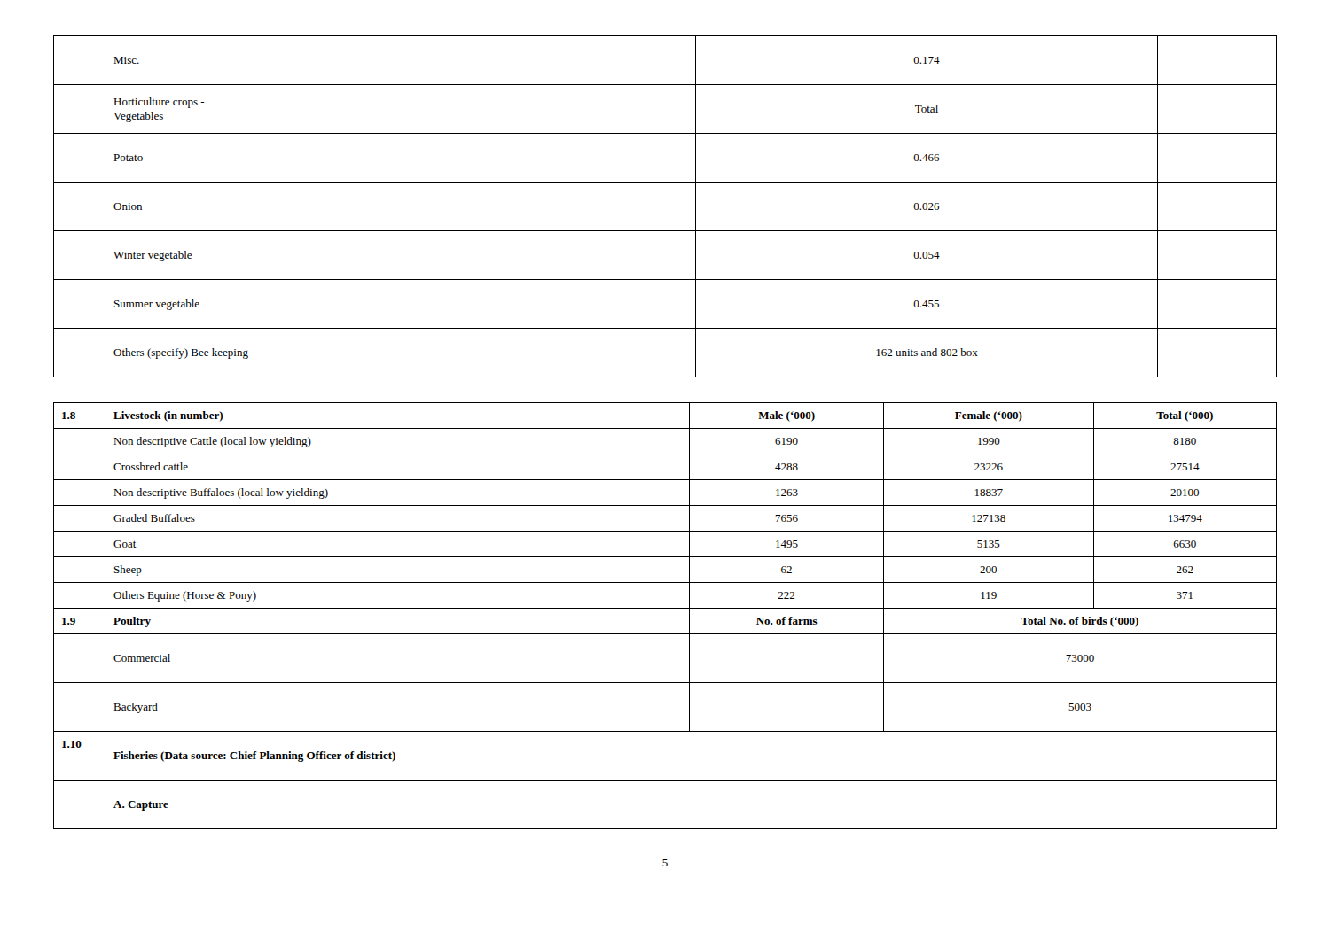| | Misc. | 0.174 | | |
| | Horticulture crops - Vegetables | Total | | |
| | Potato | 0.466 | | |
| | Onion | 0.026 | | |
| | Winter vegetable | 0.054 | | |
| | Summer vegetable | 0.455 | | |
| | Others (specify) Bee keeping | 162 units and 802 box | | |
| 1.8 | Livestock (in number) | Male (‘000) | Female (‘000) | Total (‘000) |
| | Non descriptive Cattle (local low yielding) | 6190 | 1990 | 8180 |
| | Crossbred cattle | 4288 | 23226 | 27514 |
| | Non descriptive Buffaloes (local low yielding) | 1263 | 18837 | 20100 |
| | Graded Buffaloes | 7656 | 127138 | 134794 |
| | Goat | 1495 | 5135 | 6630 |
| | Sheep | 62 | 200 | 262 |
| | Others Equine (Horse & Pony) | 222 | 119 | 371 |
| 1.9 | Poultry | No. of farms | Total No. of birds (‘000) |
| | Commercial | | 73000 |
| | Backyard | | 5003 |
| 1.10 | Fisheries (Data source: Chief Planning Officer of district) |
| | A. Capture |
5